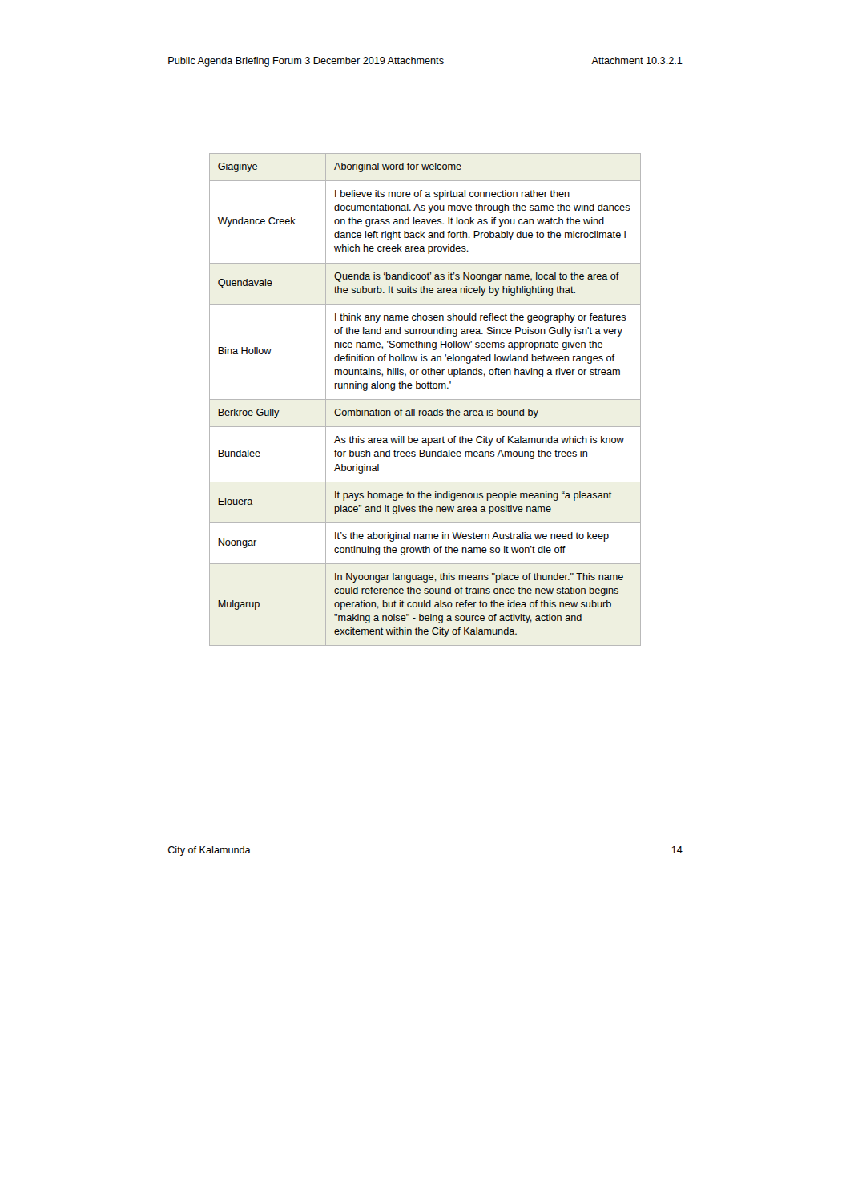Public Agenda Briefing Forum 3 December 2019 Attachments
Attachment 10.3.2.1
| Giaginye | Aboriginal word for welcome |
| Wyndance Creek | I believe its more of a spirtual connection rather then documentational. As you move through the same the wind dances on the grass and leaves. It look as if you can watch the wind dance left right back and forth. Probably due to the microclimate i which he creek area provides. |
| Quendavale | Quenda is ‘bandicoot’ as it’s Noongar name, local to the area of the suburb. It suits the area nicely by highlighting that. |
| Bina Hollow | I think any name chosen should reflect the geography or features of the land and surrounding area. Since Poison Gully isn't a very nice name, 'Something Hollow' seems appropriate given the definition of hollow is an 'elongated lowland between ranges of mountains, hills, or other uplands, often having a river or stream running along the bottom.' |
| Berkroe Gully | Combination of all roads the area is bound by |
| Bundalee | As this area will be apart of the City of Kalamunda which is know for bush and trees Bundalee means Amoung the trees in Aboriginal |
| Elouera | It pays homage to the indigenous people meaning “a pleasant place” and it gives the new area a positive name |
| Noongar | It’s the aboriginal name in Western Australia we need to keep continuing the growth of the name so it won’t die off |
| Mulgarup | In Nyoongar language, this means "place of thunder." This name could reference the sound of trains once the new station begins operation, but it could also refer to the idea of this new suburb "making a noise" - being a source of activity, action and excitement within the City of Kalamunda. |
City of Kalamunda
14